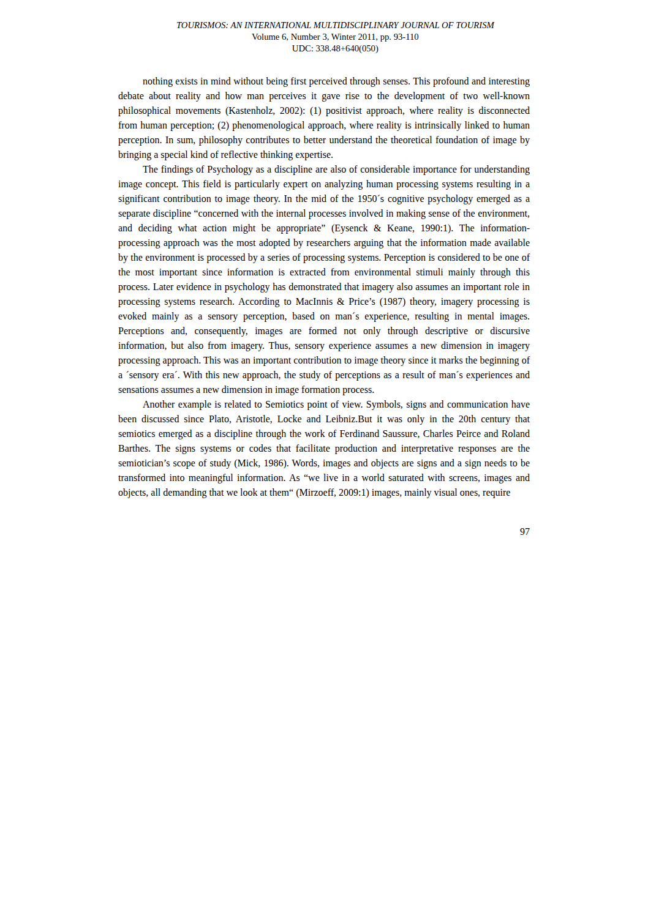Tourismos: An International Multidisciplinary Journal of Tourism
Volume 6, Number 3, Winter 2011, pp. 93-110
UDC: 338.48+640(050)
nothing exists in mind without being first perceived through senses. This profound and interesting debate about reality and how man perceives it gave rise to the development of two well-known philosophical movements (Kastenholz, 2002): (1) positivist approach, where reality is disconnected from human perception; (2) phenomenological approach, where reality is intrinsically linked to human perception. In sum, philosophy contributes to better understand the theoretical foundation of image by bringing a special kind of reflective thinking expertise.
The findings of Psychology as a discipline are also of considerable importance for understanding image concept. This field is particularly expert on analyzing human processing systems resulting in a significant contribution to image theory. In the mid of the 1950´s cognitive psychology emerged as a separate discipline “concerned with the internal processes involved in making sense of the environment, and deciding what action might be appropriate” (Eysenck & Keane, 1990:1). The information-processing approach was the most adopted by researchers arguing that the information made available by the environment is processed by a series of processing systems. Perception is considered to be one of the most important since information is extracted from environmental stimuli mainly through this process. Later evidence in psychology has demonstrated that imagery also assumes an important role in processing systems research. According to MacInnis & Price’s (1987) theory, imagery processing is evoked mainly as a sensory perception, based on man´s experience, resulting in mental images. Perceptions and, consequently, images are formed not only through descriptive or discursive information, but also from imagery. Thus, sensory experience assumes a new dimension in imagery processing approach. This was an important contribution to image theory since it marks the beginning of a ´sensory era´. With this new approach, the study of perceptions as a result of man´s experiences and sensations assumes a new dimension in image formation process.
Another example is related to Semiotics point of view. Symbols, signs and communication have been discussed since Plato, Aristotle, Locke and Leibniz.But it was only in the 20th century that semiotics emerged as a discipline through the work of Ferdinand Saussure, Charles Peirce and Roland Barthes. The signs systems or codes that facilitate production and interpretative responses are the semiotician’s scope of study (Mick, 1986). Words, images and objects are signs and a sign needs to be transformed into meaningful information. As “we live in a world saturated with screens, images and objects, all demanding that we look at them“ (Mirzoeff, 2009:1) images, mainly visual ones, require
97